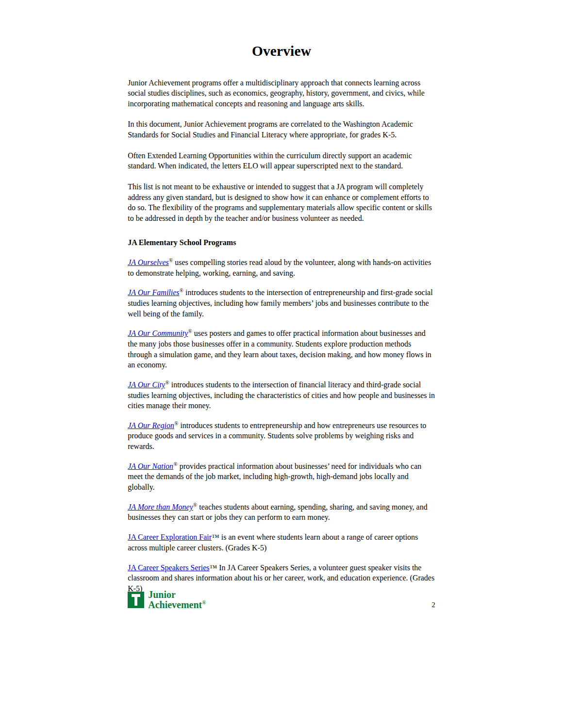Overview
Junior Achievement programs offer a multidisciplinary approach that connects learning across social studies disciplines, such as economics, geography, history, government, and civics, while incorporating mathematical concepts and reasoning and language arts skills.
In this document, Junior Achievement programs are correlated to the Washington Academic Standards for Social Studies and Financial Literacy where appropriate, for grades K-5.
Often Extended Learning Opportunities within the curriculum directly support an academic standard. When indicated, the letters ELO will appear superscripted next to the standard.
This list is not meant to be exhaustive or intended to suggest that a JA program will completely address any given standard, but is designed to show how it can enhance or complement efforts to do so. The flexibility of the programs and supplementary materials allow specific content or skills to be addressed in depth by the teacher and/or business volunteer as needed.
JA Elementary School Programs
JA Ourselves® uses compelling stories read aloud by the volunteer, along with hands-on activities to demonstrate helping, working, earning, and saving.
JA Our Families® introduces students to the intersection of entrepreneurship and first-grade social studies learning objectives, including how family members’ jobs and businesses contribute to the well being of the family.
JA Our Community® uses posters and games to offer practical information about businesses and the many jobs those businesses offer in a community. Students explore production methods through a simulation game, and they learn about taxes, decision making, and how money flows in an economy.
JA Our City® introduces students to the intersection of financial literacy and third-grade social studies learning objectives, including the characteristics of cities and how people and businesses in cities manage their money.
JA Our Region® introduces students to entrepreneurship and how entrepreneurs use resources to produce goods and services in a community. Students solve problems by weighing risks and rewards.
JA Our Nation® provides practical information about businesses’ need for individuals who can meet the demands of the job market, including high-growth, high-demand jobs locally and globally.
JA More than Money® teaches students about earning, spending, sharing, and saving money, and businesses they can start or jobs they can perform to earn money.
JA Career Exploration Fair™ is an event where students learn about a range of career options across multiple career clusters. (Grades K-5)
JA Career Speakers Series™ In JA Career Speakers Series, a volunteer guest speaker visits the classroom and shares information about his or her career, work, and education experience. (Grades K-5)
Junior Achievement®
2